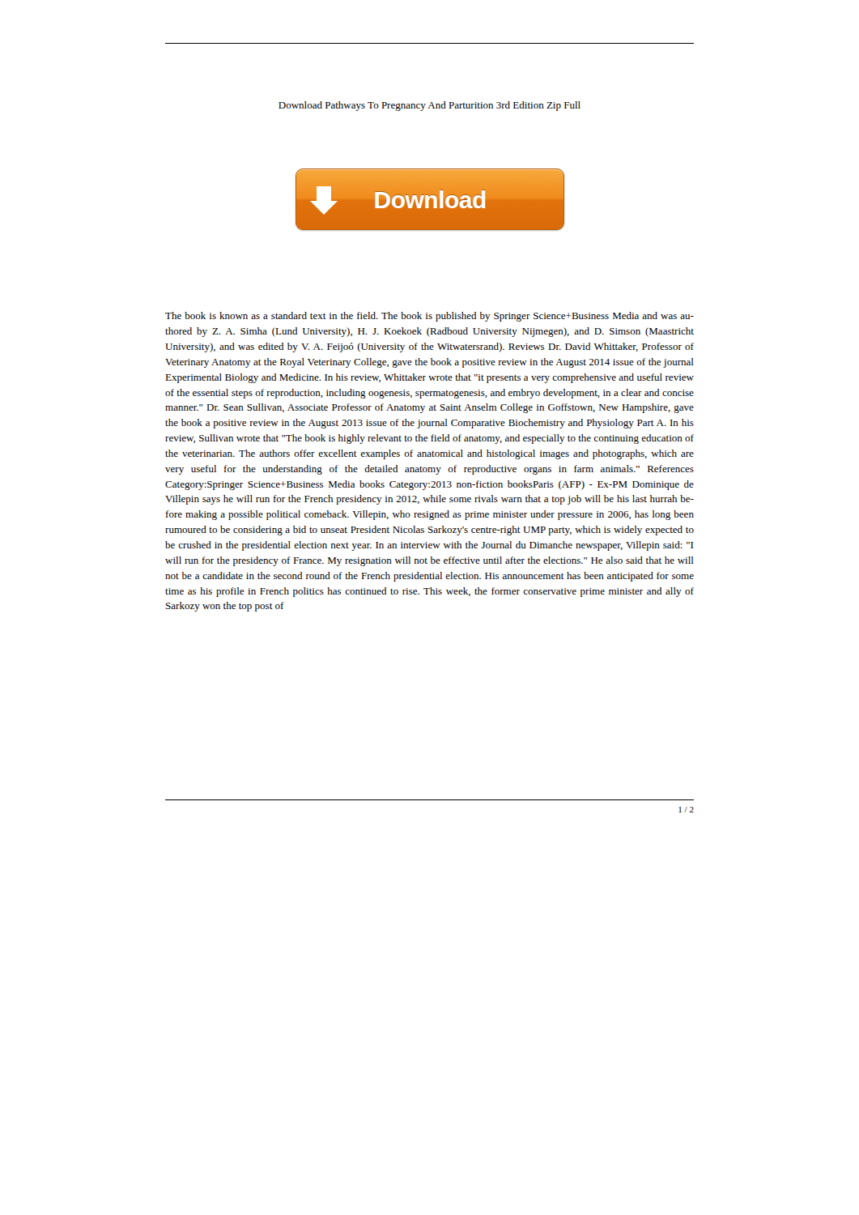Download Pathways To Pregnancy And Parturition 3rd Edition Zip Full
Download
The book is known as a standard text in the field. The book is published by Springer Science+Business Media and was authored by Z. A. Simha (Lund University), H. J. Koekoek (Radboud University Nijmegen), and D. Simson (Maastricht University), and was edited by V. A. Feijoó (University of the Witwatersrand). Reviews Dr. David Whittaker, Professor of Veterinary Anatomy at the Royal Veterinary College, gave the book a positive review in the August 2014 issue of the journal Experimental Biology and Medicine. In his review, Whittaker wrote that "it presents a very comprehensive and useful review of the essential steps of reproduction, including oogenesis, spermatogenesis, and embryo development, in a clear and concise manner." Dr. Sean Sullivan, Associate Professor of Anatomy at Saint Anselm College in Goffstown, New Hampshire, gave the book a positive review in the August 2013 issue of the journal Comparative Biochemistry and Physiology Part A. In his review, Sullivan wrote that "The book is highly relevant to the field of anatomy, and especially to the continuing education of the veterinarian. The authors offer excellent examples of anatomical and histological images and photographs, which are very useful for the understanding of the detailed anatomy of reproductive organs in farm animals." References Category:Springer Science+Business Media books Category:2013 non-fiction booksParis (AFP) - Ex-PM Dominique de Villepin says he will run for the French presidency in 2012, while some rivals warn that a top job will be his last hurrah before making a possible political comeback. Villepin, who resigned as prime minister under pressure in 2006, has long been rumoured to be considering a bid to unseat President Nicolas Sarkozy's centre-right UMP party, which is widely expected to be crushed in the presidential election next year. In an interview with the Journal du Dimanche newspaper, Villepin said: "I will run for the presidency of France. My resignation will not be effective until after the elections." He also said that he will not be a candidate in the second round of the French presidential election. His announcement has been anticipated for some time as his profile in French politics has continued to rise. This week, the former conservative prime minister and ally of Sarkozy won the top post of
1 / 2